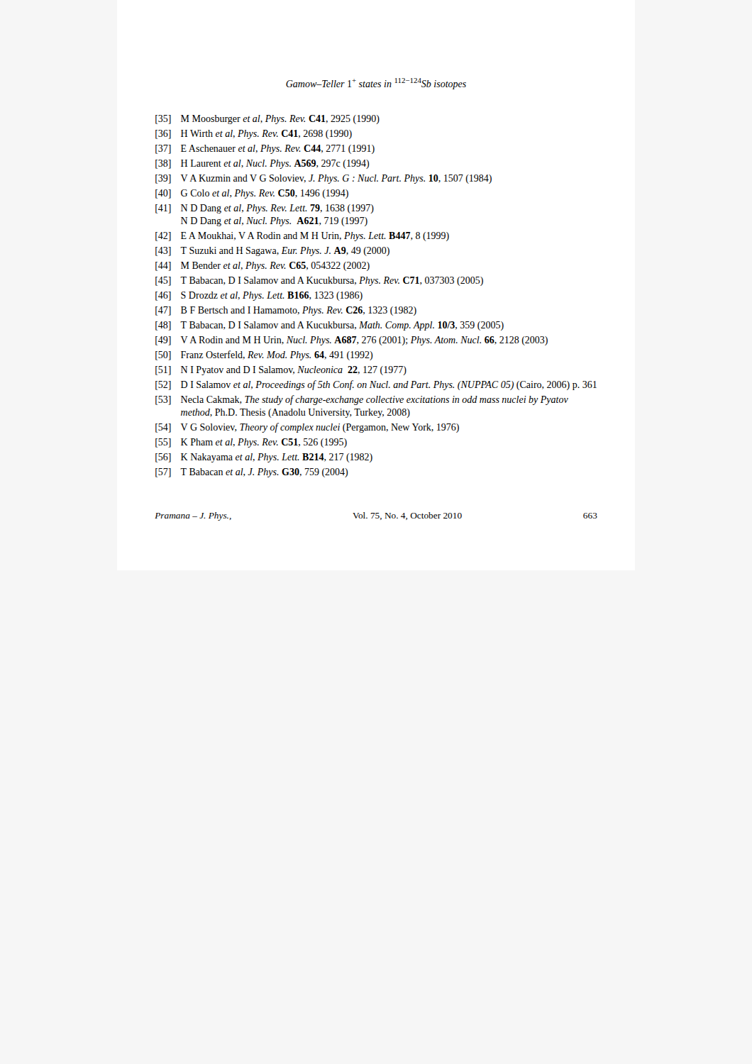Gamow–Teller 1+ states in 112−124Sb isotopes
[35] M Moosburger et al, Phys. Rev. C41, 2925 (1990)
[36] H Wirth et al, Phys. Rev. C41, 2698 (1990)
[37] E Aschenauer et al, Phys. Rev. C44, 2771 (1991)
[38] H Laurent et al, Nucl. Phys. A569, 297c (1994)
[39] V A Kuzmin and V G Soloviev, J. Phys. G : Nucl. Part. Phys. 10, 1507 (1984)
[40] G Colo et al, Phys. Rev. C50, 1496 (1994)
[41] N D Dang et al, Phys. Rev. Lett. 79, 1638 (1997) N D Dang et al, Nucl. Phys. A621, 719 (1997)
[42] E A Moukhai, V A Rodin and M H Urin, Phys. Lett. B447, 8 (1999)
[43] T Suzuki and H Sagawa, Eur. Phys. J. A9, 49 (2000)
[44] M Bender et al, Phys. Rev. C65, 054322 (2002)
[45] T Babacan, D I Salamov and A Kucukbursa, Phys. Rev. C71, 037303 (2005)
[46] S Drozdz et al, Phys. Lett. B166, 1323 (1986)
[47] B F Bertsch and I Hamamoto, Phys. Rev. C26, 1323 (1982)
[48] T Babacan, D I Salamov and A Kucukbursa, Math. Comp. Appl. 10/3, 359 (2005)
[49] V A Rodin and M H Urin, Nucl. Phys. A687, 276 (2001); Phys. Atom. Nucl. 66, 2128 (2003)
[50] Franz Osterfeld, Rev. Mod. Phys. 64, 491 (1992)
[51] N I Pyatov and D I Salamov, Nucleonica 22, 127 (1977)
[52] D I Salamov et al, Proceedings of 5th Conf. on Nucl. and Part. Phys. (NUPPAC 05) (Cairo, 2006) p. 361
[53] Necla Cakmak, The study of charge-exchange collective excitations in odd mass nuclei by Pyatov method, Ph.D. Thesis (Anadolu University, Turkey, 2008)
[54] V G Soloviev, Theory of complex nuclei (Pergamon, New York, 1976)
[55] K Pham et al, Phys. Rev. C51, 526 (1995)
[56] K Nakayama et al, Phys. Lett. B214, 217 (1982)
[57] T Babacan et al, J. Phys. G30, 759 (2004)
Pramana – J. Phys., Vol. 75, No. 4, October 2010 663